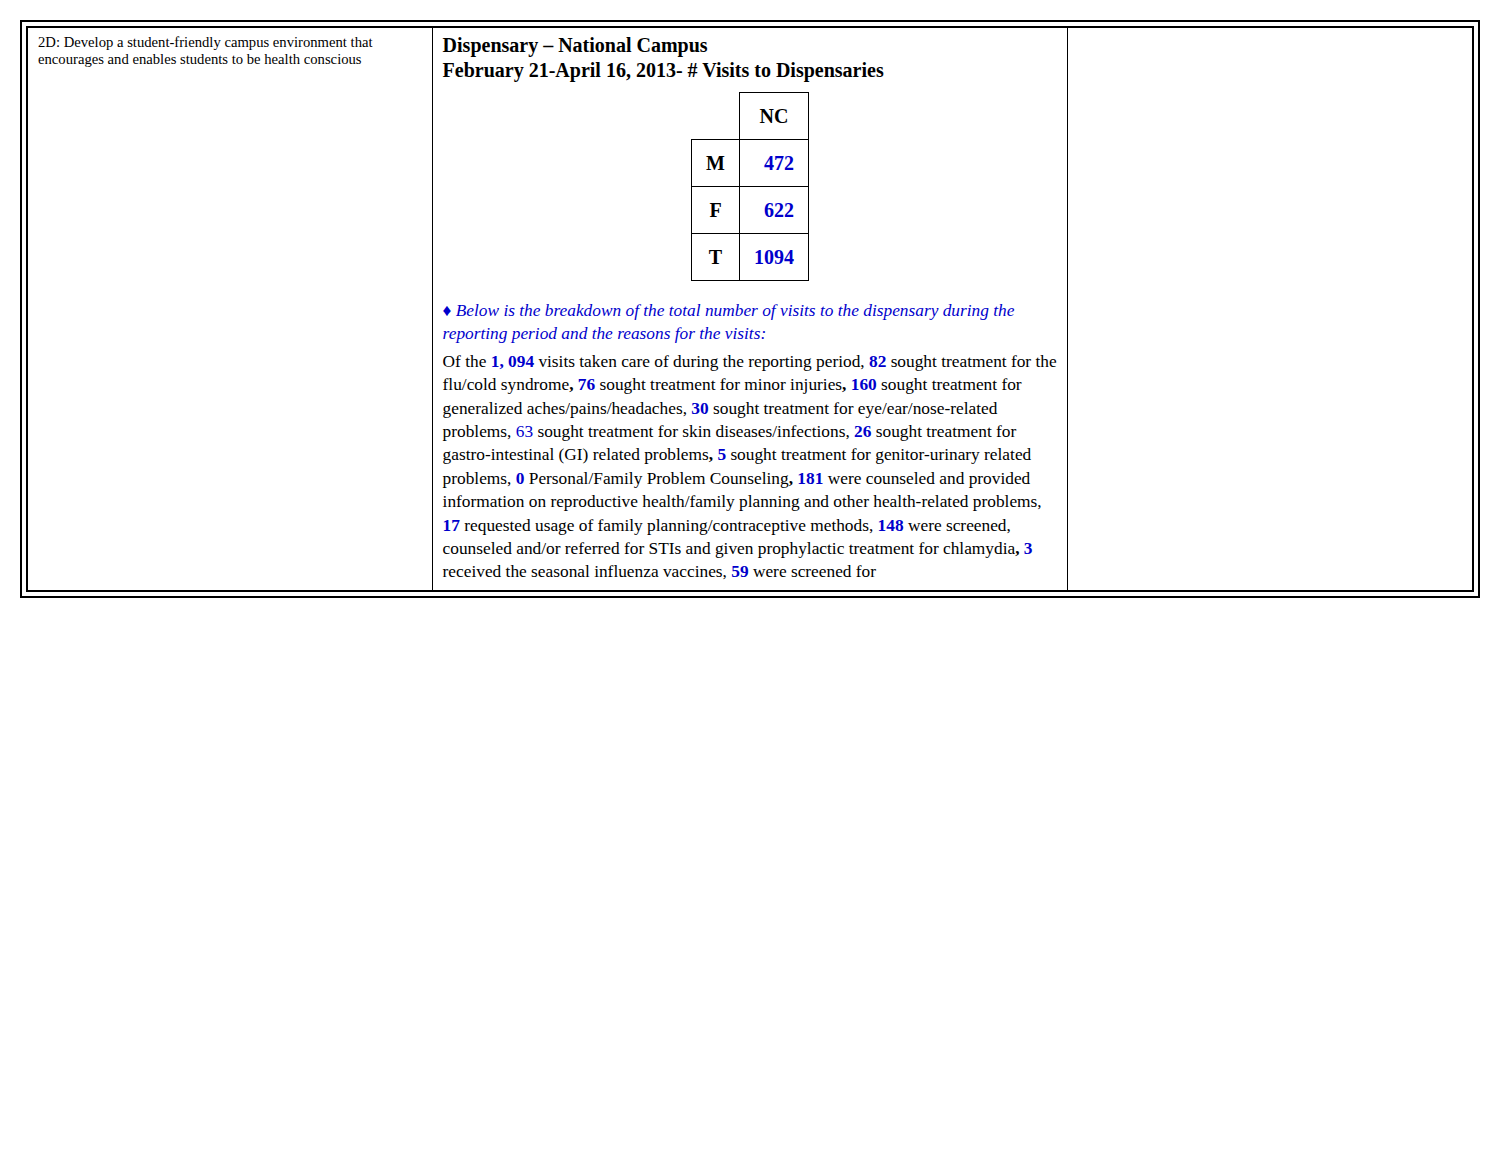| 2D: Develop a student-friendly campus environment that encourages and enables students to be health conscious | Dispensary – National Campus February 21-April 16, 2013- # Visits to Dispensaries / / NC / / M / 472 / / F / 622 / / T / 1094 / ♦ Below is the breakdown of the total number of visits to the dispensary during the reporting period and the reasons for the visits: Of the 1, 094 visits taken care of during the reporting period, 82 sought treatment for the flu/cold syndrome , 76 sought treatment for minor injuries , 160 sought treatment for generalized aches/pains/headaches, 30 sought treatment for eye/ear/nose-related problems, 63 sought treatment for skin diseases/infections, 26 sought treatment for gastro-intestinal (GI) related problems , 5 sought treatment for genitor-urinary related problems, 0 Personal/Family Problem Counseling , 181 were counseled and provided information on reproductive health/family planning and other health-related problems, 17 requested usage of family planning/contraceptive methods, 148 were screened, counseled and/or referred for STIs and given prophylactic treatment for chlamydia , 3 received the seasonal influenza vaccines, 59 were screened for | |